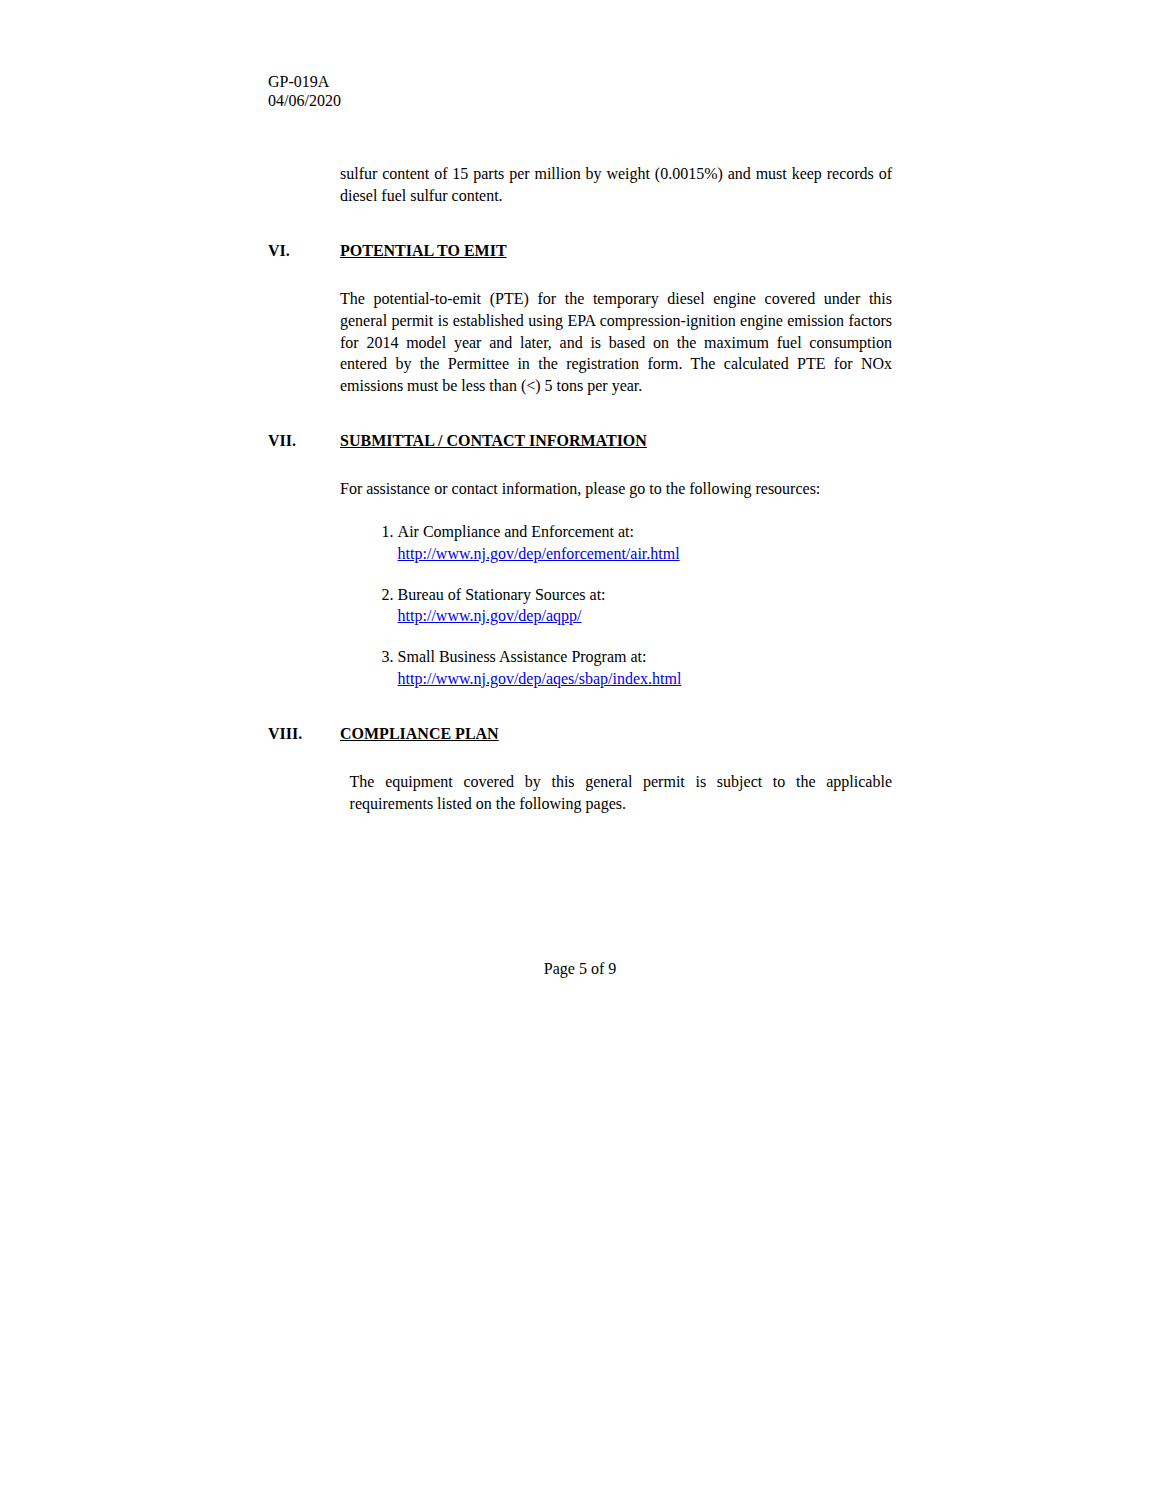GP-019A
04/06/2020
sulfur content of 15 parts per million by weight (0.0015%) and must keep records of diesel fuel sulfur content.
VI.
POTENTIAL TO EMIT
The potential-to-emit (PTE) for the temporary diesel engine covered under this general permit is established using EPA compression-ignition engine emission factors for 2014 model year and later, and is based on the maximum fuel consumption entered by the Permittee in the registration form. The calculated PTE for NOx emissions must be less than (<) 5 tons per year.
VII.
SUBMITTAL / CONTACT INFORMATION
For assistance or contact information, please go to the following resources:
Air Compliance and Enforcement at:
http://www.nj.gov/dep/enforcement/air.html
Bureau of Stationary Sources at:
http://www.nj.gov/dep/aqpp/
Small Business Assistance Program at:
http://www.nj.gov/dep/aqes/sbap/index.html
VIII.
COMPLIANCE PLAN
The equipment covered by this general permit is subject to the applicable requirements listed on the following pages.
Page 5 of 9